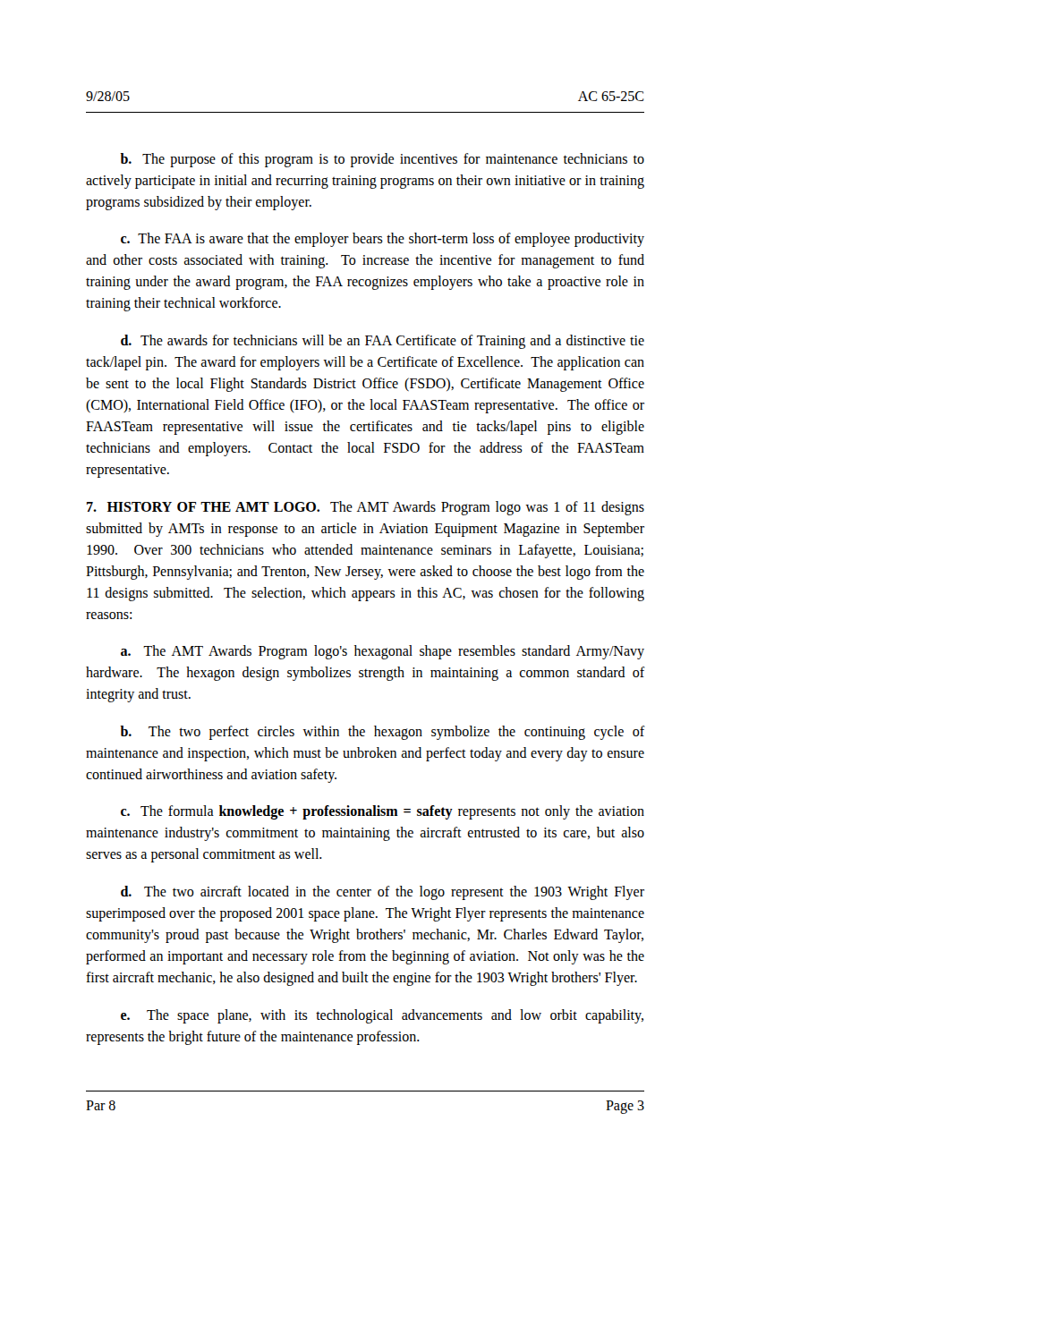9/28/05 AC 65-25C
b. The purpose of this program is to provide incentives for maintenance technicians to actively participate in initial and recurring training programs on their own initiative or in training programs subsidized by their employer.
c. The FAA is aware that the employer bears the short-term loss of employee productivity and other costs associated with training. To increase the incentive for management to fund training under the award program, the FAA recognizes employers who take a proactive role in training their technical workforce.
d. The awards for technicians will be an FAA Certificate of Training and a distinctive tie tack/lapel pin. The award for employers will be a Certificate of Excellence. The application can be sent to the local Flight Standards District Office (FSDO), Certificate Management Office (CMO), International Field Office (IFO), or the local FAASTeam representative. The office or FAASTeam representative will issue the certificates and tie tacks/lapel pins to eligible technicians and employers. Contact the local FSDO for the address of the FAASTeam representative.
7. HISTORY OF THE AMT LOGO. The AMT Awards Program logo was 1 of 11 designs submitted by AMTs in response to an article in Aviation Equipment Magazine in September 1990. Over 300 technicians who attended maintenance seminars in Lafayette, Louisiana; Pittsburgh, Pennsylvania; and Trenton, New Jersey, were asked to choose the best logo from the 11 designs submitted. The selection, which appears in this AC, was chosen for the following reasons:
a. The AMT Awards Program logo's hexagonal shape resembles standard Army/Navy hardware. The hexagon design symbolizes strength in maintaining a common standard of integrity and trust.
b. The two perfect circles within the hexagon symbolize the continuing cycle of maintenance and inspection, which must be unbroken and perfect today and every day to ensure continued airworthiness and aviation safety.
c. The formula knowledge + professionalism = safety represents not only the aviation maintenance industry's commitment to maintaining the aircraft entrusted to its care, but also serves as a personal commitment as well.
d. The two aircraft located in the center of the logo represent the 1903 Wright Flyer superimposed over the proposed 2001 space plane. The Wright Flyer represents the maintenance community's proud past because the Wright brothers' mechanic, Mr. Charles Edward Taylor, performed an important and necessary role from the beginning of aviation. Not only was he the first aircraft mechanic, he also designed and built the engine for the 1903 Wright brothers' Flyer.
e. The space plane, with its technological advancements and low orbit capability, represents the bright future of the maintenance profession.
Par 8 Page 3